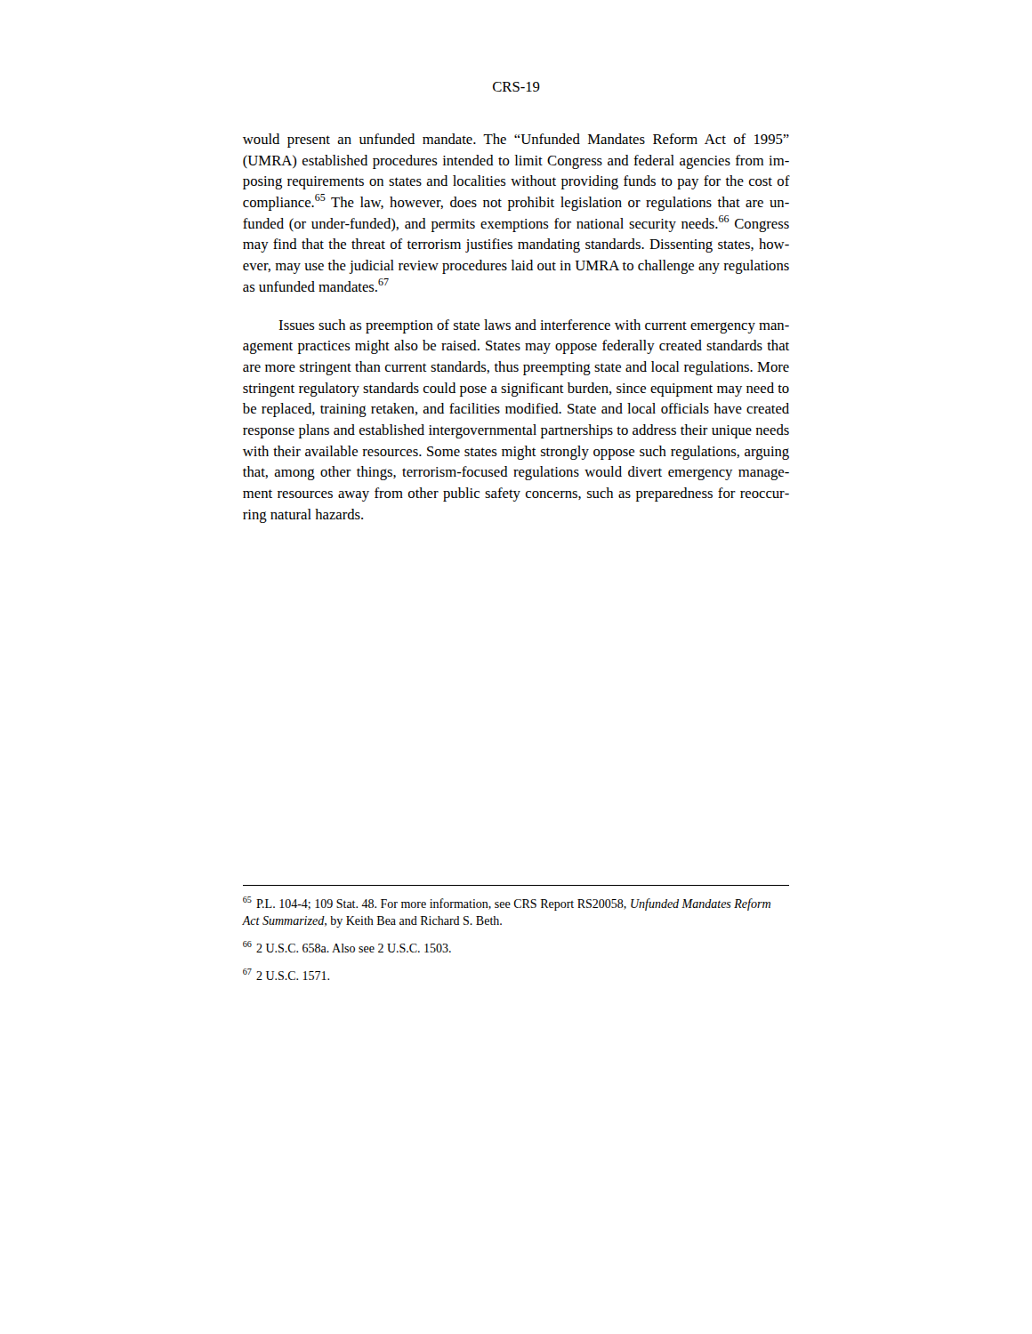CRS-19
would present an unfunded mandate. The “Unfunded Mandates Reform Act of 1995” (UMRA) established procedures intended to limit Congress and federal agencies from imposing requirements on states and localities without providing funds to pay for the cost of compliance.65 The law, however, does not prohibit legislation or regulations that are unfunded (or under-funded), and permits exemptions for national security needs.66 Congress may find that the threat of terrorism justifies mandating standards. Dissenting states, however, may use the judicial review procedures laid out in UMRA to challenge any regulations as unfunded mandates.67
Issues such as preemption of state laws and interference with current emergency management practices might also be raised. States may oppose federally created standards that are more stringent than current standards, thus preempting state and local regulations. More stringent regulatory standards could pose a significant burden, since equipment may need to be replaced, training retaken, and facilities modified. State and local officials have created response plans and established intergovernmental partnerships to address their unique needs with their available resources. Some states might strongly oppose such regulations, arguing that, among other things, terrorism-focused regulations would divert emergency management resources away from other public safety concerns, such as preparedness for reoccurring natural hazards.
65 P.L. 104-4; 109 Stat. 48. For more information, see CRS Report RS20058, Unfunded Mandates Reform Act Summarized, by Keith Bea and Richard S. Beth.
66 2 U.S.C. 658a. Also see 2 U.S.C. 1503.
67 2 U.S.C. 1571.